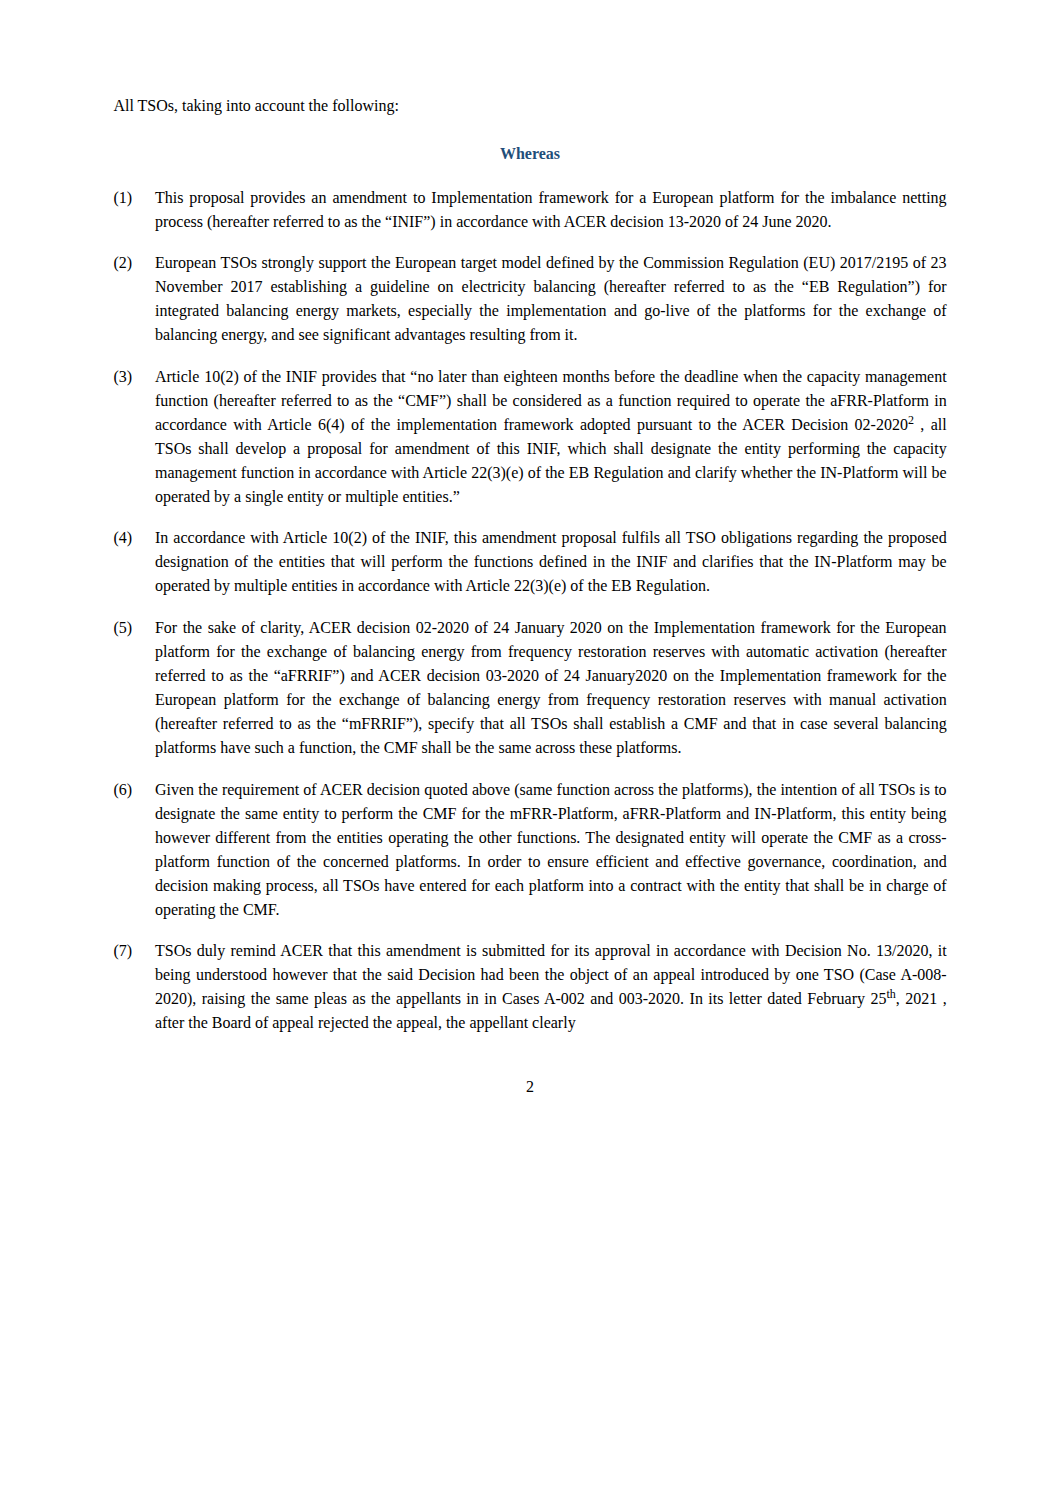All TSOs, taking into account the following:
Whereas
This proposal provides an amendment to Implementation framework for a European platform for the imbalance netting process (hereafter referred to as the “INIF”) in accordance with ACER decision 13-2020 of 24 June 2020.
European TSOs strongly support the European target model defined by the Commission Regulation (EU) 2017/2195 of 23 November 2017 establishing a guideline on electricity balancing (hereafter referred to as the “EB Regulation”) for integrated balancing energy markets, especially the implementation and go-live of the platforms for the exchange of balancing energy, and see significant advantages resulting from it.
Article 10(2) of the INIF provides that “no later than eighteen months before the deadline when the capacity management function (hereafter referred to as the “CMF”) shall be considered as a function required to operate the aFRR-Platform in accordance with Article 6(4) of the implementation framework adopted pursuant to the ACER Decision 02-20202 , all TSOs shall develop a proposal for amendment of this INIF, which shall designate the entity performing the capacity management function in accordance with Article 22(3)(e) of the EB Regulation and clarify whether the IN-Platform will be operated by a single entity or multiple entities.”
In accordance with Article 10(2) of the INIF, this amendment proposal fulfils all TSO obligations regarding the proposed designation of the entities that will perform the functions defined in the INIF and clarifies that the IN-Platform may be operated by multiple entities in accordance with Article 22(3)(e) of the EB Regulation.
For the sake of clarity, ACER decision 02-2020 of 24 January 2020 on the Implementation framework for the European platform for the exchange of balancing energy from frequency restoration reserves with automatic activation (hereafter referred to as the “aFRRIF”) and ACER decision 03-2020 of 24 January2020 on the Implementation framework for the European platform for the exchange of balancing energy from frequency restoration reserves with manual activation (hereafter referred to as the “mFRRIF”), specify that all TSOs shall establish a CMF and that in case several balancing platforms have such a function, the CMF shall be the same across these platforms.
Given the requirement of ACER decision quoted above (same function across the platforms), the intention of all TSOs is to designate the same entity to perform the CMF for the mFRR-Platform, aFRR-Platform and IN-Platform, this entity being however different from the entities operating the other functions. The designated entity will operate the CMF as a cross-platform function of the concerned platforms. In order to ensure efficient and effective governance, coordination, and decision making process, all TSOs have entered for each platform into a contract with the entity that shall be in charge of operating the CMF.
TSOs duly remind ACER that this amendment is submitted for its approval in accordance with Decision No. 13/2020, it being understood however that the said Decision had been the object of an appeal introduced by one TSO (Case A-008-2020), raising the same pleas as the appellants in in Cases A-002 and 003-2020. In its letter dated February 25th, 2021 , after the Board of appeal rejected the appeal, the appellant clearly
2